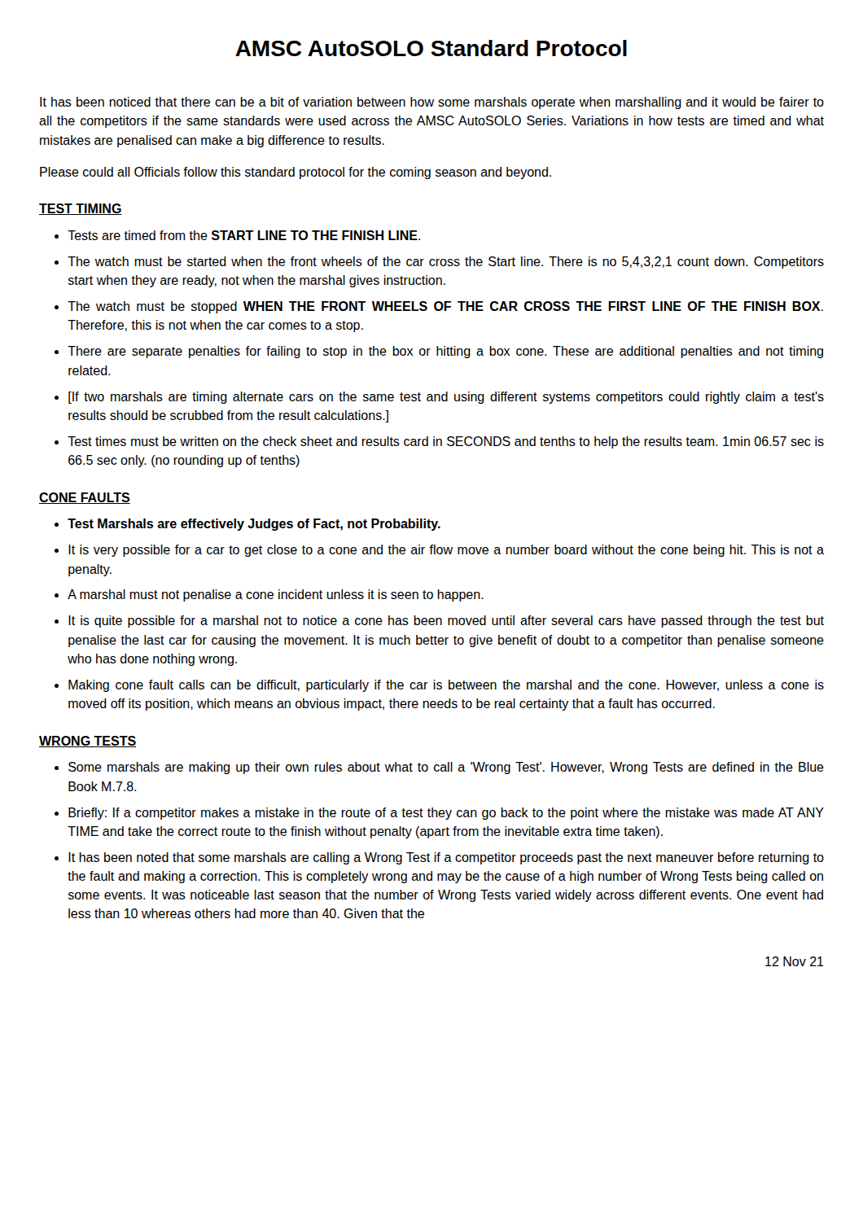AMSC AutoSOLO Standard Protocol
It has been noticed that there can be a bit of variation between how some marshals operate when marshalling and it would be fairer to all the competitors if the same standards were used across the AMSC AutoSOLO Series. Variations in how tests are timed and what mistakes are penalised can make a big difference to results.
Please could all Officials follow this standard protocol for the coming season and beyond.
Test Timing
Tests are timed from the START LINE TO THE FINISH LINE.
The watch must be started when the front wheels of the car cross the Start line. There is no 5,4,3,2,1 count down. Competitors start when they are ready, not when the marshal gives instruction.
The watch must be stopped WHEN THE FRONT WHEELS OF THE CAR CROSS THE FIRST LINE OF THE FINISH BOX. Therefore, this is not when the car comes to a stop.
There are separate penalties for failing to stop in the box or hitting a box cone. These are additional penalties and not timing related.
[If two marshals are timing alternate cars on the same test and using different systems competitors could rightly claim a test's results should be scrubbed from the result calculations.]
Test times must be written on the check sheet and results card in SECONDS and tenths to help the results team. 1min 06.57 sec is 66.5 sec only. (no rounding up of tenths)
Cone Faults
Test Marshals are effectively Judges of Fact, not Probability.
It is very possible for a car to get close to a cone and the air flow move a number board without the cone being hit. This is not a penalty.
A marshal must not penalise a cone incident unless it is seen to happen.
It is quite possible for a marshal not to notice a cone has been moved until after several cars have passed through the test but penalise the last car for causing the movement. It is much better to give benefit of doubt to a competitor than penalise someone who has done nothing wrong.
Making cone fault calls can be difficult, particularly if the car is between the marshal and the cone. However, unless a cone is moved off its position, which means an obvious impact, there needs to be real certainty that a fault has occurred.
Wrong Tests
Some marshals are making up their own rules about what to call a 'Wrong Test'. However, Wrong Tests are defined in the Blue Book M.7.8.
Briefly: If a competitor makes a mistake in the route of a test they can go back to the point where the mistake was made AT ANY TIME and take the correct route to the finish without penalty (apart from the inevitable extra time taken).
It has been noted that some marshals are calling a Wrong Test if a competitor proceeds past the next maneuver before returning to the fault and making a correction. This is completely wrong and may be the cause of a high number of Wrong Tests being called on some events. It was noticeable last season that the number of Wrong Tests varied widely across different events. One event had less than 10 whereas others had more than 40. Given that the
12 Nov 21